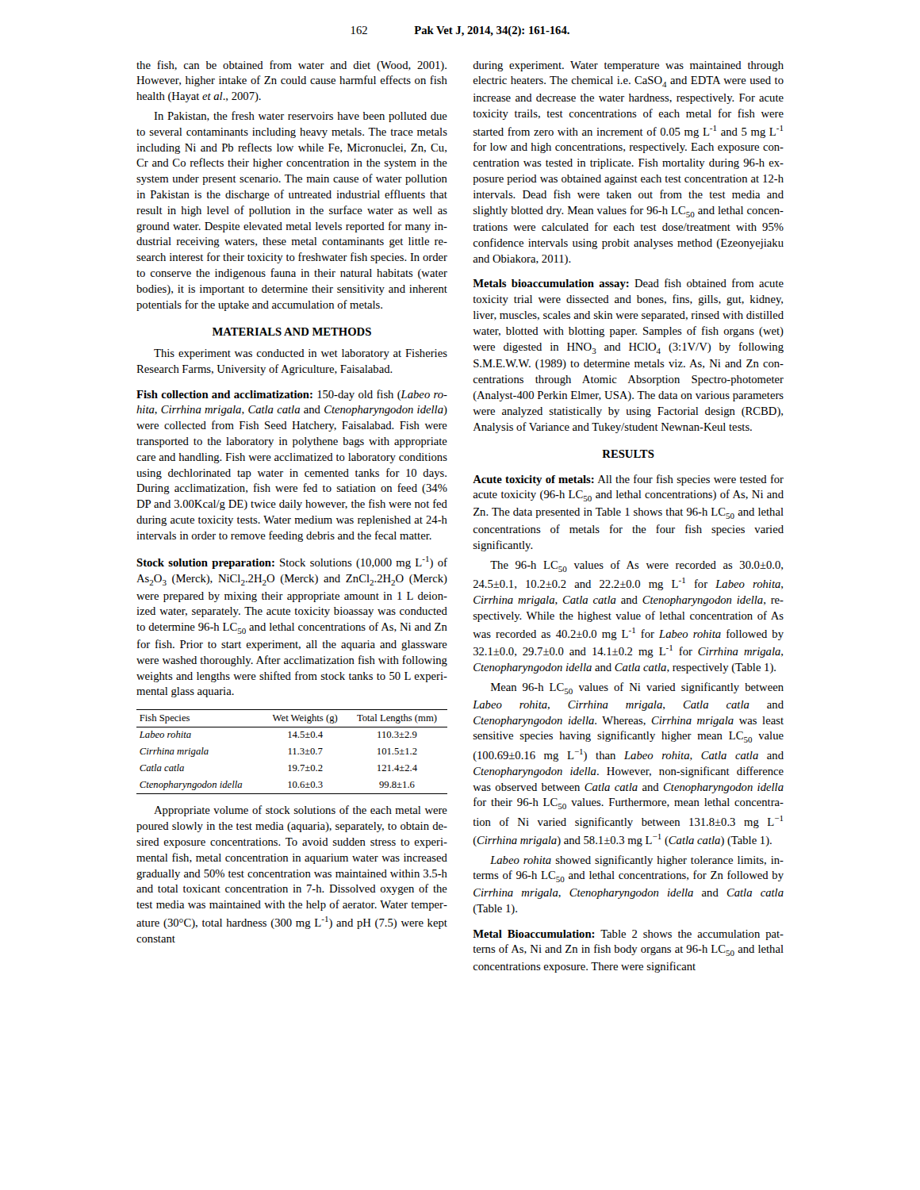162 Pak Vet J, 2014, 34(2): 161-164.
the fish, can be obtained from water and diet (Wood, 2001). However, higher intake of Zn could cause harmful effects on fish health (Hayat et al., 2007).
In Pakistan, the fresh water reservoirs have been polluted due to several contaminants including heavy metals. The trace metals including Ni and Pb reflects low while Fe, Micronuclei, Zn, Cu, Cr and Co reflects their higher concentration in the system in the system under present scenario. The main cause of water pollution in Pakistan is the discharge of untreated industrial effluents that result in high level of pollution in the surface water as well as ground water. Despite elevated metal levels reported for many industrial receiving waters, these metal contaminants get little research interest for their toxicity to freshwater fish species. In order to conserve the indigenous fauna in their natural habitats (water bodies), it is important to determine their sensitivity and inherent potentials for the uptake and accumulation of metals.
Materials and Methods
This experiment was conducted in wet laboratory at Fisheries Research Farms, University of Agriculture, Faisalabad.
Fish collection and acclimatization:
150-day old fish (Labeo rohita, Cirrhina mrigala, Catla catla and Ctenopharyngodon idella) were collected from Fish Seed Hatchery, Faisalabad. Fish were transported to the laboratory in polythene bags with appropriate care and handling. Fish were acclimatized to laboratory conditions using dechlorinated tap water in cemented tanks for 10 days. During acclimatization, fish were fed to satiation on feed (34% DP and 3.00Kcal/g DE) twice daily however, the fish were not fed during acute toxicity tests. Water medium was replenished at 24-h intervals in order to remove feeding debris and the fecal matter.
Stock solution preparation:
Stock solutions (10,000 mg L-1) of As2O3 (Merck), NiCl2.2H2O (Merck) and ZnCl2.2H2O (Merck) were prepared by mixing their appropriate amount in 1 L deionized water, separately. The acute toxicity bioassay was conducted to determine 96-h LC50 and lethal concentrations of As, Ni and Zn for fish. Prior to start experiment, all the aquaria and glassware were washed thoroughly. After acclimatization fish with following weights and lengths were shifted from stock tanks to 50 L experimental glass aquaria.
| Fish Species | Wet Weights (g) | Total Lengths (mm) |
| --- | --- | --- |
| Labeo rohita | 14.5±0.4 | 110.3±2.9 |
| Cirrhina mrigala | 11.3±0.7 | 101.5±1.2 |
| Catla catla | 19.7±0.2 | 121.4±2.4 |
| Ctenopharyngodon idella | 10.6±0.3 | 99.8±1.6 |
Appropriate volume of stock solutions of the each metal were poured slowly in the test media (aquaria), separately, to obtain desired exposure concentrations. To avoid sudden stress to experimental fish, metal concentration in aquarium water was increased gradually and 50% test concentration was maintained within 3.5-h and total toxicant concentration in 7-h. Dissolved oxygen of the test media was maintained with the help of aerator. Water temperature (30°C), total hardness (300 mg L-1) and pH (7.5) were kept constant
during experiment. Water temperature was maintained through electric heaters. The chemical i.e. CaSO4 and EDTA were used to increase and decrease the water hardness, respectively. For acute toxicity trails, test concentrations of each metal for fish were started from zero with an increment of 0.05 mg L-1 and 5 mg L-1 for low and high concentrations, respectively. Each exposure concentration was tested in triplicate. Fish mortality during 96-h exposure period was obtained against each test concentration at 12-h intervals. Dead fish were taken out from the test media and slightly blotted dry. Mean values for 96-h LC50 and lethal concentrations were calculated for each test dose/treatment with 95% confidence intervals using probit analyses method (Ezeonyejiaku and Obiakora, 2011).
Metals bioaccumulation assay:
Dead fish obtained from acute toxicity trial were dissected and bones, fins, gills, gut, kidney, liver, muscles, scales and skin were separated, rinsed with distilled water, blotted with blotting paper. Samples of fish organs (wet) were digested in HNO3 and HClO4 (3:1V/V) by following S.M.E.W.W. (1989) to determine metals viz. As, Ni and Zn concentrations through Atomic Absorption Spectro-photometer (Analyst-400 Perkin Elmer, USA). The data on various parameters were analyzed statistically by using Factorial design (RCBD), Analysis of Variance and Tukey/student Newnan-Keul tests.
Results
Acute toxicity of metals:
All the four fish species were tested for acute toxicity (96-h LC50 and lethal concentrations) of As, Ni and Zn. The data presented in Table 1 shows that 96-h LC50 and lethal concentrations of metals for the four fish species varied significantly.
The 96-h LC50 values of As were recorded as 30.0±0.0, 24.5±0.1, 10.2±0.2 and 22.2±0.0 mg L-1 for Labeo rohita, Cirrhina mrigala, Catla catla and Ctenopharyngodon idella, respectively. While the highest value of lethal concentration of As was recorded as 40.2±0.0 mg L-1 for Labeo rohita followed by 32.1±0.0, 29.7±0.0 and 14.1±0.2 mg L-1 for Cirrhina mrigala, Ctenopharyngodon idella and Catla catla, respectively (Table 1).
Mean 96-h LC50 values of Ni varied significantly between Labeo rohita, Cirrhina mrigala, Catla catla and Ctenopharyngodon idella. Whereas, Cirrhina mrigala was least sensitive species having significantly higher mean LC50 value (100.69±0.16 mg L−1) than Labeo rohita, Catla catla and Ctenopharyngodon idella. However, non-significant difference was observed between Catla catla and Ctenopharyngodon idella for their 96-h LC50 values. Furthermore, mean lethal concentration of Ni varied significantly between 131.8±0.3 mg L−1 (Cirrhina mrigala) and 58.1±0.3 mg L−1 (Catla catla) (Table 1).
Labeo rohita showed significantly higher tolerance limits, in- terms of 96-h LC50 and lethal concentrations, for Zn followed by Cirrhina mrigala, Ctenopharyngodon idella and Catla catla (Table 1).
Metal Bioaccumulation:
Table 2 shows the accumulation patterns of As, Ni and Zn in fish body organs at 96-h LC50 and lethal concentrations exposure. There were significant